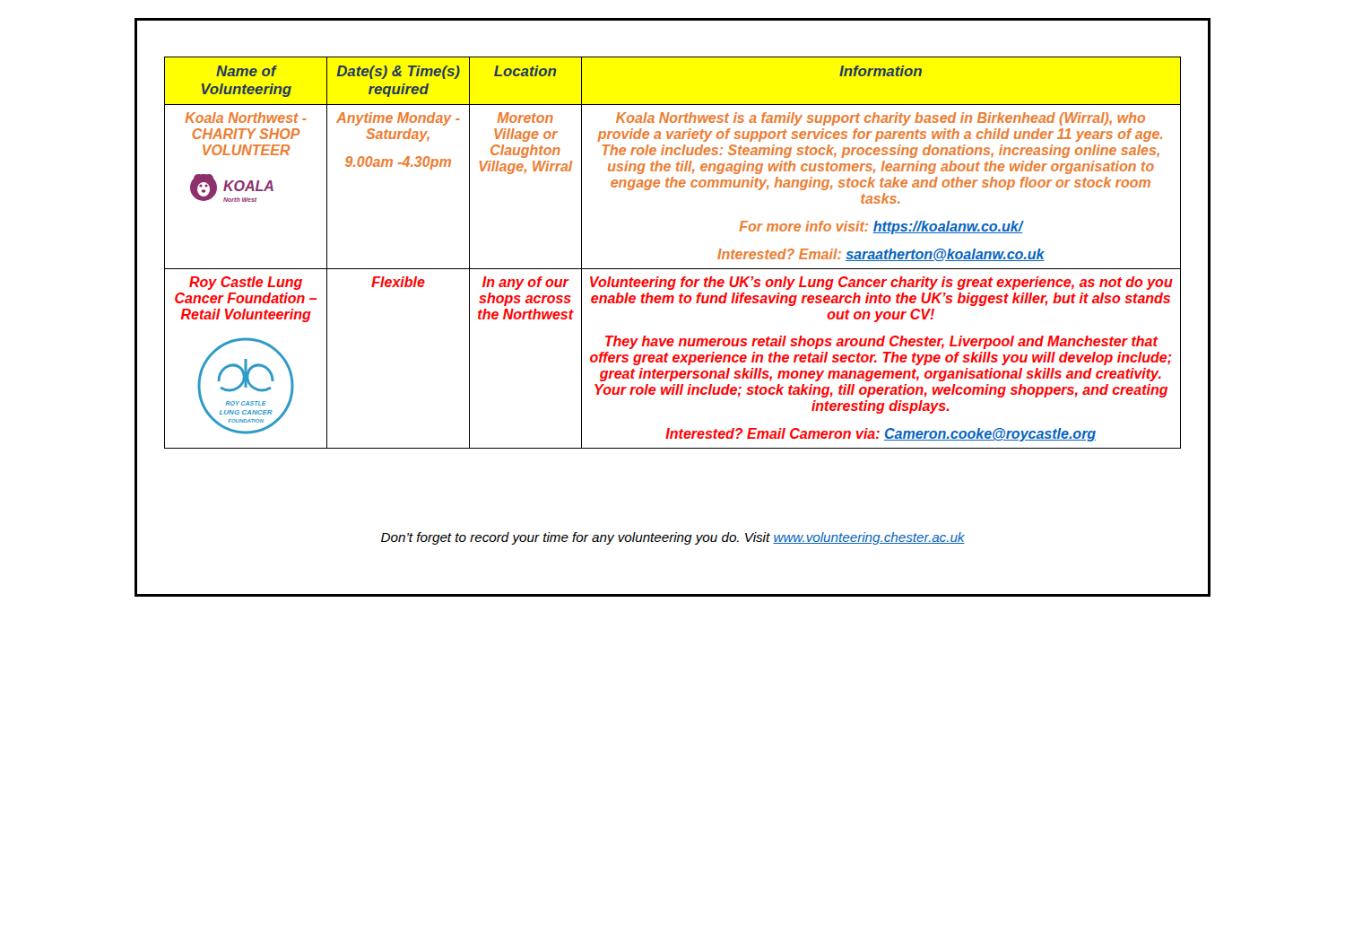| Name of Volunteering | Date(s) & Time(s) required | Location | Information |
| --- | --- | --- | --- |
| Koala Northwest - CHARITY SHOP VOLUNTEER KOALA North West | Anytime Monday - Saturday, 9.00am -4.30pm | Moreton Village or Claughton Village, Wirral | Koala Northwest is a family support charity based in Birkenhead (Wirral), who provide a variety of support services for parents with a child under 11 years of age. The role includes: Steaming stock, processing donations, increasing online sales, using the till, engaging with customers, learning about the wider organisation to engage the community, hanging, stock take and other shop floor or stock room tasks. For more info visit: https://koalanw.co.uk/ Interested? Email: saraatherton@koalanw.co.uk |
| Roy Castle Lung Cancer Foundation – Retail Volunteering ROY CASTLE LUNG CANCER FOUNDATION | Flexible | In any of our shops across the Northwest | Volunteering for the UK’s only Lung Cancer charity is great experience, as not do you enable them to fund lifesaving research into the UK’s biggest killer, but it also stands out on your CV! They have numerous retail shops around Chester, Liverpool and Manchester that offers great experience in the retail sector. The type of skills you will develop include; great interpersonal skills, money management, organisational skills and creativity. Your role will include; stock taking, till operation, welcoming shoppers, and creating interesting displays. Interested? Email Cameron via: Cameron.cooke@roycastle.org |
Don’t forget to record your time for any volunteering you do. Visit www.volunteering.chester.ac.uk